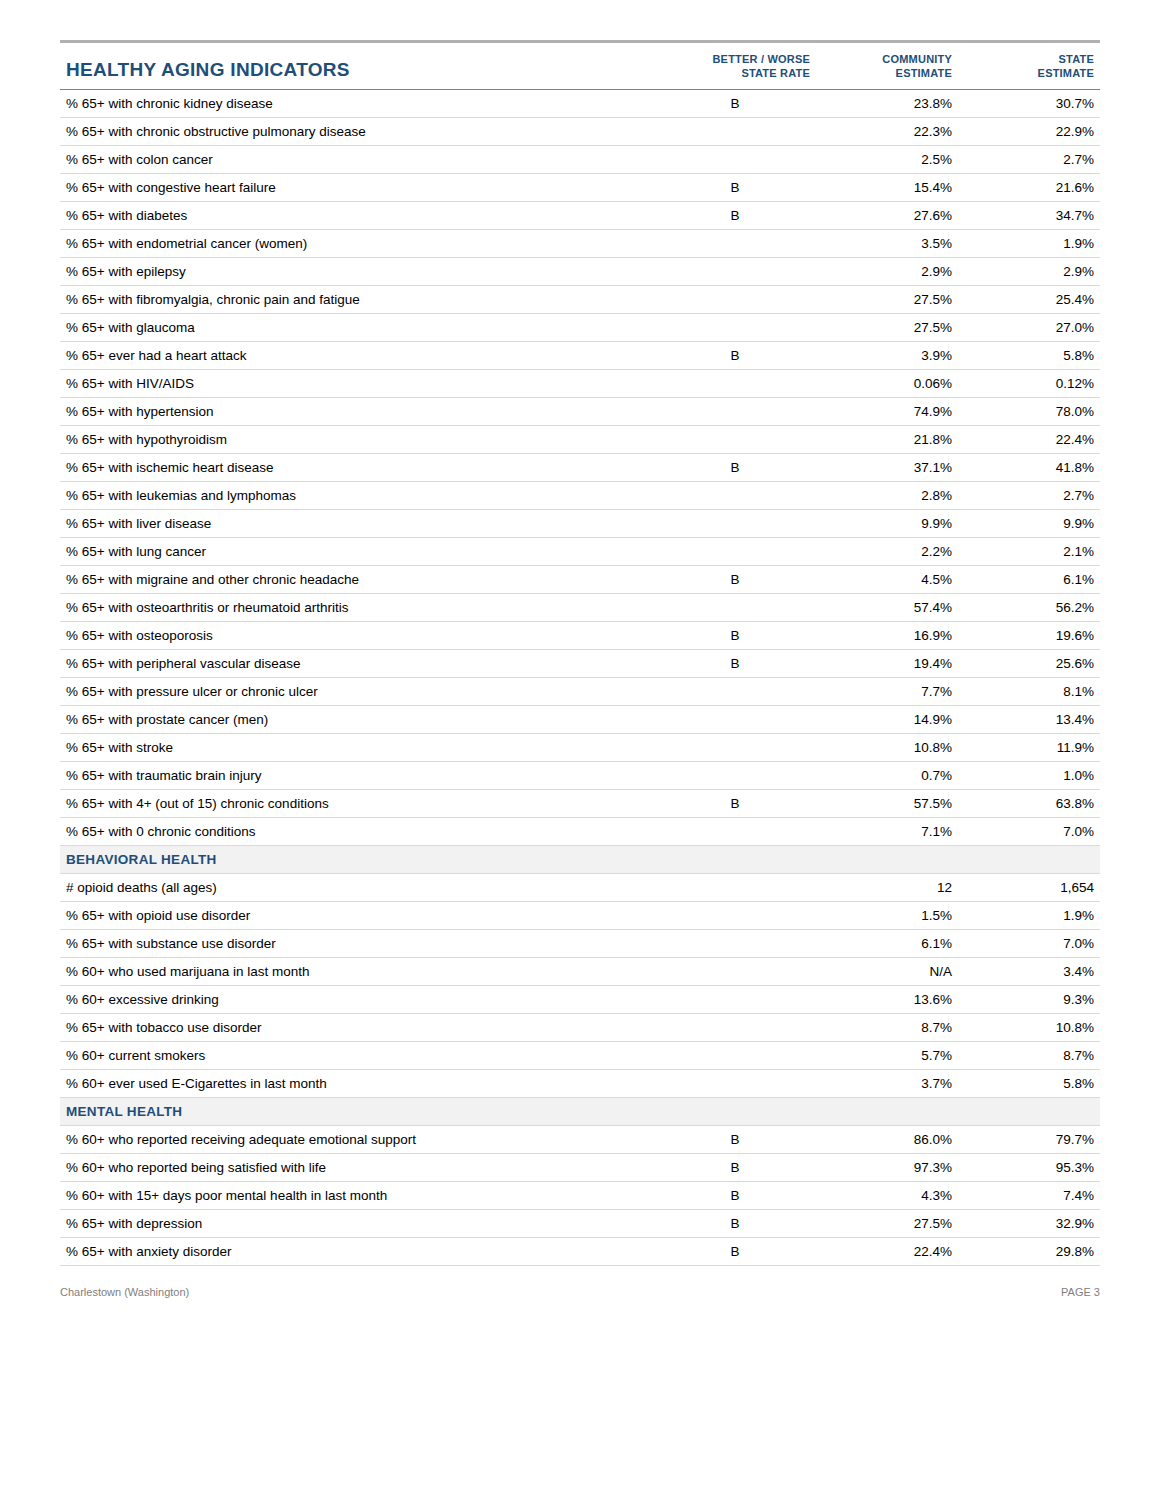| HEALTHY AGING INDICATORS | BETTER / WORSE STATE RATE | COMMUNITY ESTIMATE | STATE ESTIMATE |
| --- | --- | --- | --- |
| % 65+ with chronic kidney disease | B | 23.8% | 30.7% |
| % 65+ with chronic obstructive pulmonary disease | | 22.3% | 22.9% |
| % 65+ with colon cancer | | 2.5% | 2.7% |
| % 65+ with congestive heart failure | B | 15.4% | 21.6% |
| % 65+ with diabetes | B | 27.6% | 34.7% |
| % 65+ with endometrial cancer (women) | | 3.5% | 1.9% |
| % 65+ with epilepsy | | 2.9% | 2.9% |
| % 65+ with fibromyalgia, chronic pain and fatigue | | 27.5% | 25.4% |
| % 65+ with glaucoma | | 27.5% | 27.0% |
| % 65+ ever had a heart attack | B | 3.9% | 5.8% |
| % 65+ with HIV/AIDS | | 0.06% | 0.12% |
| % 65+ with hypertension | | 74.9% | 78.0% |
| % 65+ with hypothyroidism | | 21.8% | 22.4% |
| % 65+ with ischemic heart disease | B | 37.1% | 41.8% |
| % 65+ with leukemias and lymphomas | | 2.8% | 2.7% |
| % 65+ with liver disease | | 9.9% | 9.9% |
| % 65+ with lung cancer | | 2.2% | 2.1% |
| % 65+ with migraine and other chronic headache | B | 4.5% | 6.1% |
| % 65+ with osteoarthritis or rheumatoid arthritis | | 57.4% | 56.2% |
| % 65+ with osteoporosis | B | 16.9% | 19.6% |
| % 65+ with peripheral vascular disease | B | 19.4% | 25.6% |
| % 65+ with pressure ulcer or chronic ulcer | | 7.7% | 8.1% |
| % 65+ with prostate cancer (men) | | 14.9% | 13.4% |
| % 65+ with stroke | | 10.8% | 11.9% |
| % 65+ with traumatic brain injury | | 0.7% | 1.0% |
| % 65+ with 4+ (out of 15) chronic conditions | B | 57.5% | 63.8% |
| % 65+ with 0 chronic conditions | | 7.1% | 7.0% |
| BEHAVIORAL HEALTH |
| # opioid deaths (all ages) | | 12 | 1,654 |
| % 65+ with opioid use disorder | | 1.5% | 1.9% |
| % 65+ with substance use disorder | | 6.1% | 7.0% |
| % 60+ who used marijuana in last month | | N/A | 3.4% |
| % 60+ excessive drinking | | 13.6% | 9.3% |
| % 65+ with tobacco use disorder | | 8.7% | 10.8% |
| % 60+ current smokers | | 5.7% | 8.7% |
| % 60+ ever used E-Cigarettes in last month | | 3.7% | 5.8% |
| MENTAL HEALTH |
| % 60+ who reported receiving adequate emotional support | B | 86.0% | 79.7% |
| % 60+ who reported being satisfied with life | B | 97.3% | 95.3% |
| % 60+ with 15+ days poor mental health in last month | B | 4.3% | 7.4% |
| % 65+ with depression | B | 27.5% | 32.9% |
| % 65+ with anxiety disorder | B | 22.4% | 29.8% |
Charlestown (Washington) PAGE 3